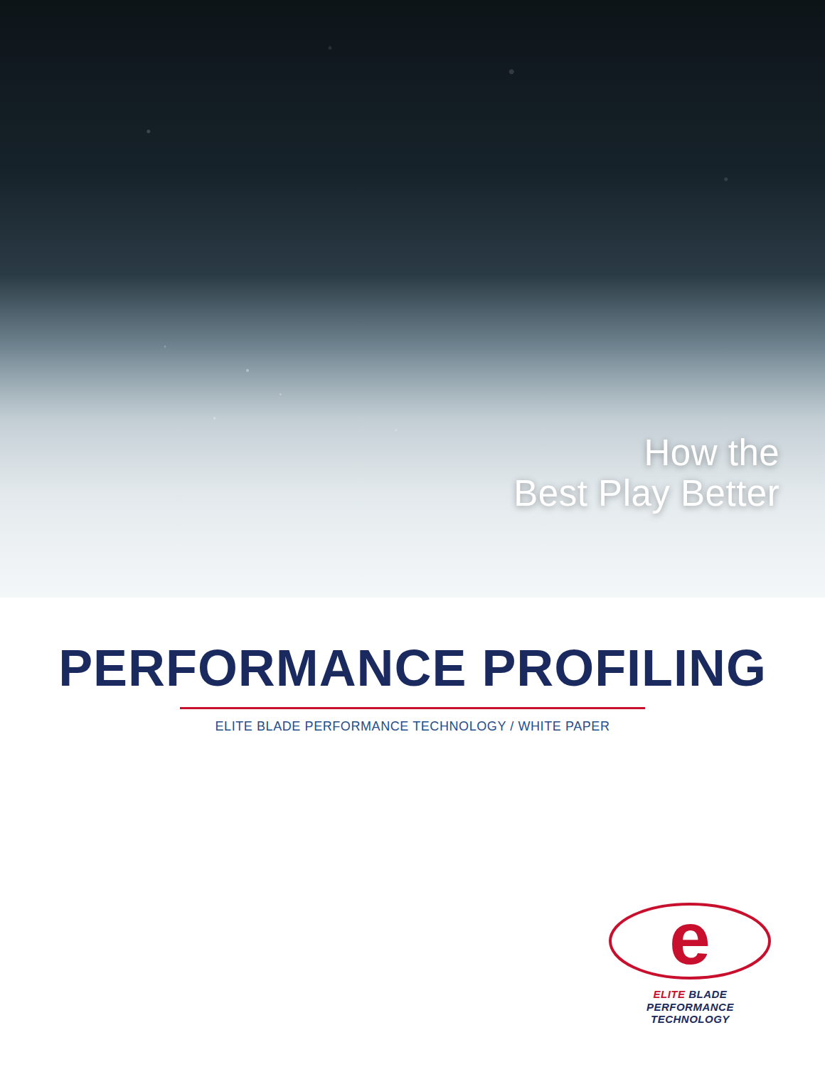How the Best Play Better
Performance Profiling
Elite Blade Performance Technology / White Paper
e
ELITE BLADE
PERFORMANCE
TECHNOLOGY